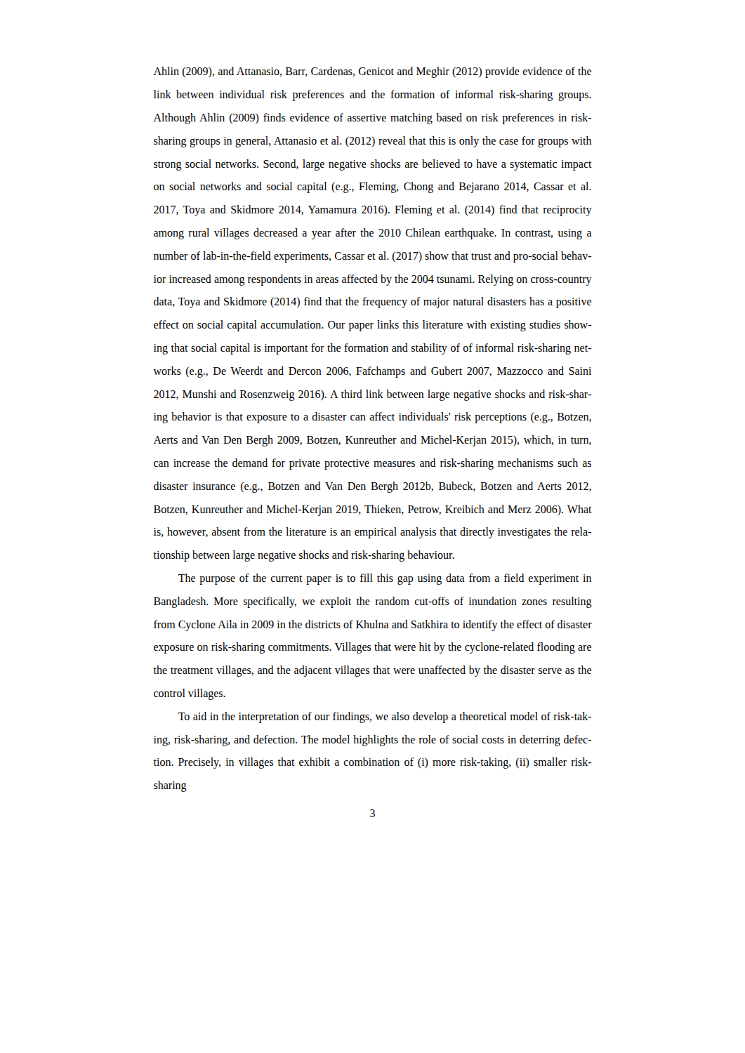Ahlin (2009), and Attanasio, Barr, Cardenas, Genicot and Meghir (2012) provide evidence of the link between individual risk preferences and the formation of informal risk-sharing groups. Although Ahlin (2009) finds evidence of assertive matching based on risk preferences in risk-sharing groups in general, Attanasio et al. (2012) reveal that this is only the case for groups with strong social networks. Second, large negative shocks are believed to have a systematic impact on social networks and social capital (e.g., Fleming, Chong and Bejarano 2014, Cassar et al. 2017, Toya and Skidmore 2014, Yamamura 2016). Fleming et al. (2014) find that reciprocity among rural villages decreased a year after the 2010 Chilean earthquake. In contrast, using a number of lab-in-the-field experiments, Cassar et al. (2017) show that trust and pro-social behavior increased among respondents in areas affected by the 2004 tsunami. Relying on cross-country data, Toya and Skidmore (2014) find that the frequency of major natural disasters has a positive effect on social capital accumulation. Our paper links this literature with existing studies showing that social capital is important for the formation and stability of of informal risk-sharing networks (e.g., De Weerdt and Dercon 2006, Fafchamps and Gubert 2007, Mazzocco and Saini 2012, Munshi and Rosenzweig 2016). A third link between large negative shocks and risk-sharing behavior is that exposure to a disaster can affect individuals' risk perceptions (e.g., Botzen, Aerts and Van Den Bergh 2009, Botzen, Kunreuther and Michel-Kerjan 2015), which, in turn, can increase the demand for private protective measures and risk-sharing mechanisms such as disaster insurance (e.g., Botzen and Van Den Bergh 2012b, Bubeck, Botzen and Aerts 2012, Botzen, Kunreuther and Michel-Kerjan 2019, Thieken, Petrow, Kreibich and Merz 2006). What is, however, absent from the literature is an empirical analysis that directly investigates the relationship between large negative shocks and risk-sharing behaviour.
The purpose of the current paper is to fill this gap using data from a field experiment in Bangladesh. More specifically, we exploit the random cut-offs of inundation zones resulting from Cyclone Aila in 2009 in the districts of Khulna and Satkhira to identify the effect of disaster exposure on risk-sharing commitments. Villages that were hit by the cyclone-related flooding are the treatment villages, and the adjacent villages that were unaffected by the disaster serve as the control villages.
To aid in the interpretation of our findings, we also develop a theoretical model of risk-taking, risk-sharing, and defection. The model highlights the role of social costs in deterring defection. Precisely, in villages that exhibit a combination of (i) more risk-taking, (ii) smaller risk-sharing
3